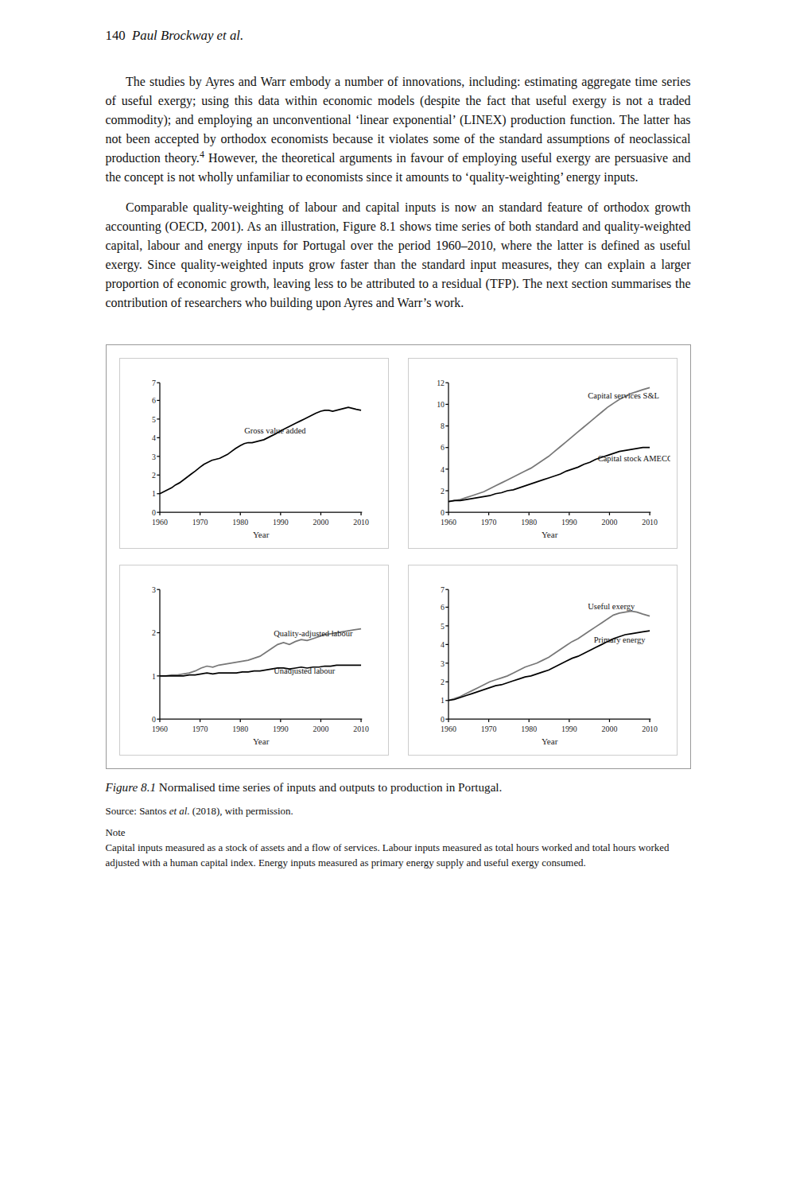140 Paul Brockway et al.
The studies by Ayres and Warr embody a number of innovations, including: estimating aggregate time series of useful exergy; using this data within economic models (despite the fact that useful exergy is not a traded commodity); and employing an unconventional ‘linear exponential’ (LINEX) production function. The latter has not been accepted by orthodox economists because it violates some of the standard assumptions of neoclassical production theory.4 However, the theoretical arguments in favour of employing useful exergy are persuasive and the concept is not wholly unfamiliar to economists since it amounts to ‘quality-weighting’ energy inputs.
Comparable quality-weighting of labour and capital inputs is now an standard feature of orthodox growth accounting (OECD, 2001). As an illustration, Figure 8.1 shows time series of both standard and quality-weighted capital, labour and energy inputs for Portugal over the period 1960–2010, where the latter is defined as useful exergy. Since quality-weighted inputs grow faster than the standard input measures, they can explain a larger proportion of economic growth, leaving less to be attributed to a residual (TFP). The next section summarises the contribution of researchers who building upon Ayres and Warr’s work.
Gross value added, normalised, 1960–2010 0 1 2 3 4 5 6 7 1960 1970 1980 1990 2000 2010 Year Gross value added
Capital services S&L and capital stock AMECO, normalised, 1960–2010 0 2 4 6 8 10 12 1960 1970 1980 1990 2000 2010 Year Capital services S&L Capital stock AMECO
Quality-adjusted and unadjusted labour, normalised, 1960–2010 0 1 2 3 1960 1970 1980 1990 2000 2010 Year Quality-adjusted labour Unadjusted labour
Useful exergy and primary energy, normalised, 1960–2010 0 1 2 3 4 5 6 7 1960 1970 1980 1990 2000 2010 Year Useful exergy Primary energy
Figure 8.1 Normalised time series of inputs and outputs to production in Portugal.
Source: Santos et al. (2018), with permission.
Note Capital inputs measured as a stock of assets and a flow of services. Labour inputs measured as total hours worked and total hours worked adjusted with a human capital index. Energy inputs measured as primary energy supply and useful exergy consumed.